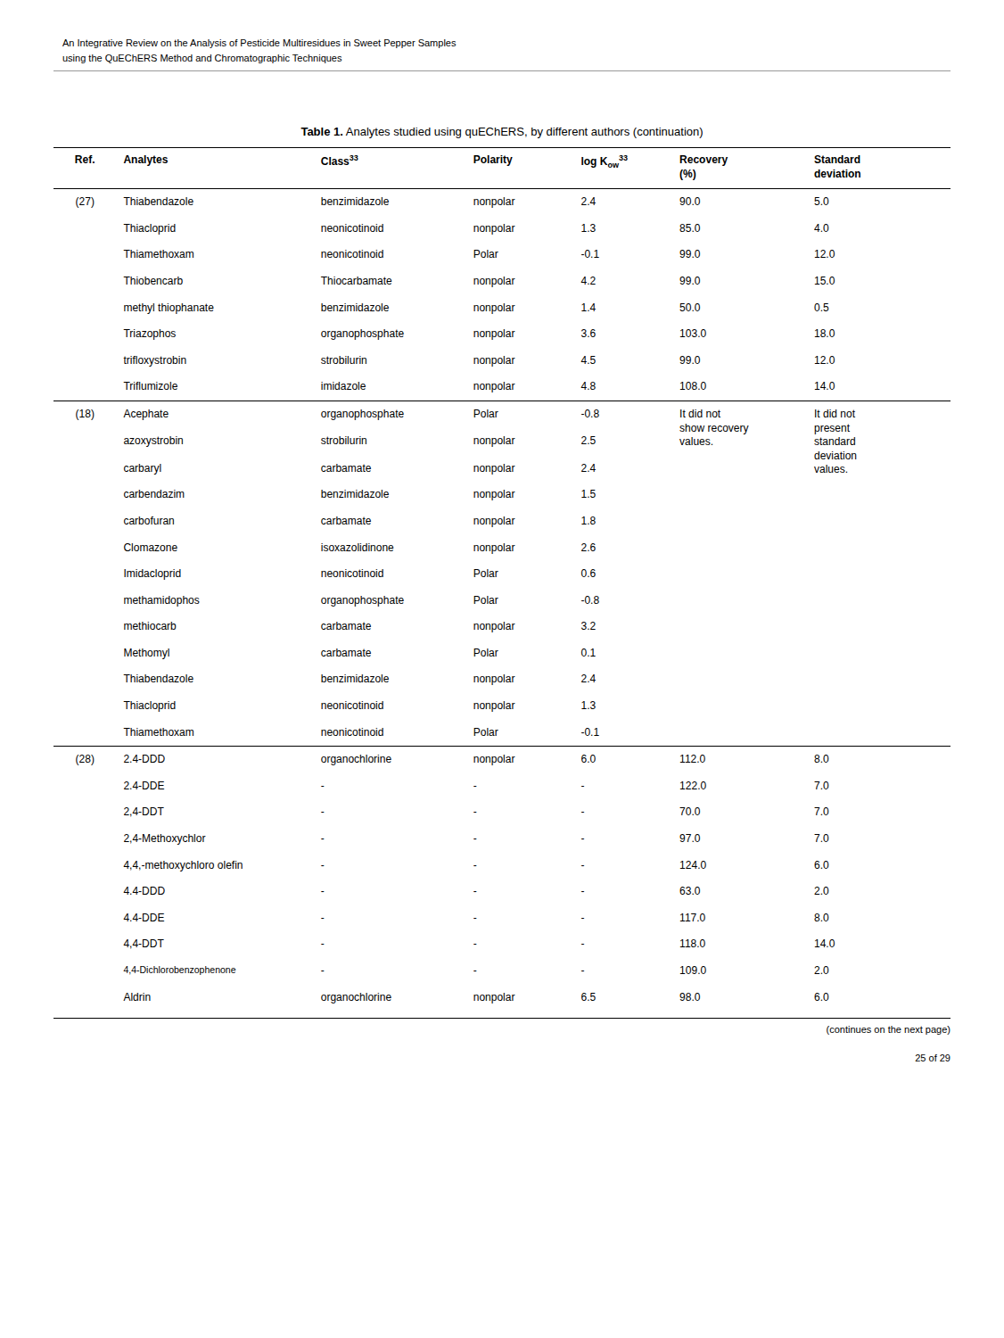An Integrative Review on the Analysis of Pesticide Multiresidues in Sweet Pepper Samples
using the QuEChERS Method and Chromatographic Techniques
Table 1. Analytes studied using quEChERS, by different authors (continuation)
| Ref. | Analytes | Class 33 | Polarity | log K ow 33 | Recovery (%) | Standard deviation |
| --- | --- | --- | --- | --- | --- | --- |
| (27) | Thiabendazole | benzimidazole | nonpolar | 2.4 | 90.0 | 5.0 |
| | Thiacloprid | neonicotinoid | nonpolar | 1.3 | 85.0 | 4.0 |
| | Thiamethoxam | neonicotinoid | Polar | -0.1 | 99.0 | 12.0 |
| | Thiobencarb | Thiocarbamate | nonpolar | 4.2 | 99.0 | 15.0 |
| | methyl thiophanate | benzimidazole | nonpolar | 1.4 | 50.0 | 0.5 |
| | Triazophos | organophosphate | nonpolar | 3.6 | 103.0 | 18.0 |
| | trifloxystrobin | strobilurin | nonpolar | 4.5 | 99.0 | 12.0 |
| | Triflumizole | imidazole | nonpolar | 4.8 | 108.0 | 14.0 |
| (18) | Acephate | organophosphate | Polar | -0.8 | It did not show recovery values. | It did not present standard deviation values. |
| | azoxystrobin | strobilurin | nonpolar | 2.5 |
| | carbaryl | carbamate | nonpolar | 2.4 | |
| | carbendazim | benzimidazole | nonpolar | 1.5 | |
| | carbofuran | carbamate | nonpolar | 1.8 | | |
| | Clomazone | isoxazolidinone | nonpolar | 2.6 | | |
| | Imidacloprid | neonicotinoid | Polar | 0.6 | | |
| | methamidophos | organophosphate | Polar | -0.8 | | |
| | methiocarb | carbamate | nonpolar | 3.2 | | |
| | Methomyl | carbamate | Polar | 0.1 | | |
| | Thiabendazole | benzimidazole | nonpolar | 2.4 | | |
| | Thiacloprid | neonicotinoid | nonpolar | 1.3 | | |
| | Thiamethoxam | neonicotinoid | Polar | -0.1 | | |
| (28) | 2.4-DDD | organochlorine | nonpolar | 6.0 | 112.0 | 8.0 |
| | 2.4-DDE | - | - | - | 122.0 | 7.0 |
| | 2,4-DDT | - | - | - | 70.0 | 7.0 |
| | 2,4-Methoxychlor | - | - | - | 97.0 | 7.0 |
| | 4,4,-methoxychloro olefin | - | - | - | 124.0 | 6.0 |
| | 4.4-DDD | - | - | - | 63.0 | 2.0 |
| | 4.4-DDE | - | - | - | 117.0 | 8.0 |
| | 4,4-DDT | - | - | - | 118.0 | 14.0 |
| | 4,4-Dichlorobenzophenone | - | - | - | 109.0 | 2.0 |
| | Aldrin | organochlorine | nonpolar | 6.5 | 98.0 | 6.0 |
(continues on the next page)
25 of 29